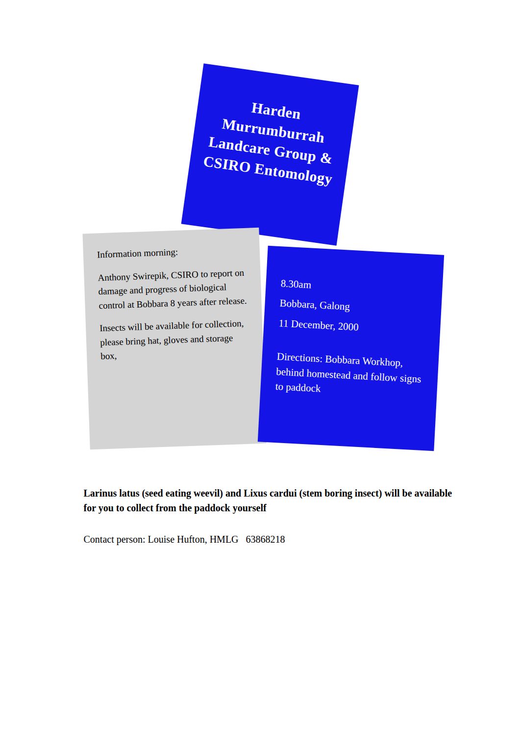Harden Murrumburrah Landcare Group & CSIRO Entomology
Information morning:
Anthony Swirepik, CSIRO to report on damage and progress of biological control at Bobbara 8 years after release.
Insects will be available for collection, please bring hat, gloves and storage box,
8.30am
Bobbara, Galong
11 December, 2000
Directions: Bobbara Workhop, behind homestead and follow signs to paddock
Larinus latus (seed eating weevil) and Lixus cardui (stem boring insect) will be available for you to collect from the paddock yourself
Contact person: Louise Hufton, HMLG 63868218